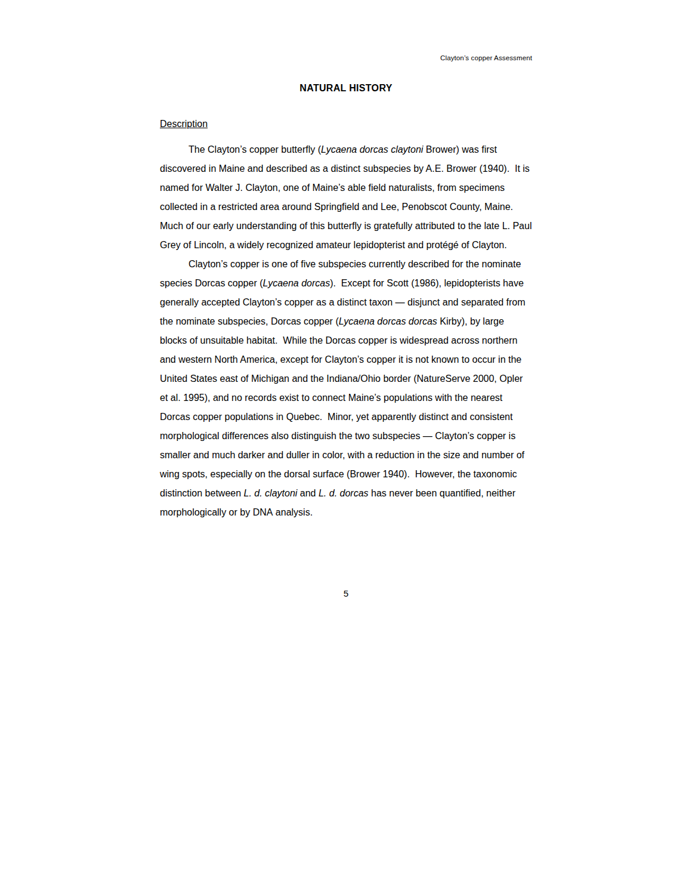Clayton’s copper Assessment
NATURAL HISTORY
Description
The Clayton’s copper butterfly (Lycaena dorcas claytoni Brower) was first discovered in Maine and described as a distinct subspecies by A.E. Brower (1940). It is named for Walter J. Clayton, one of Maine’s able field naturalists, from specimens collected in a restricted area around Springfield and Lee, Penobscot County, Maine. Much of our early understanding of this butterfly is gratefully attributed to the late L. Paul Grey of Lincoln, a widely recognized amateur lepidopterist and protégé of Clayton.
Clayton’s copper is one of five subspecies currently described for the nominate species Dorcas copper (Lycaena dorcas). Except for Scott (1986), lepidopterists have generally accepted Clayton’s copper as a distinct taxon — disjunct and separated from the nominate subspecies, Dorcas copper (Lycaena dorcas dorcas Kirby), by large blocks of unsuitable habitat. While the Dorcas copper is widespread across northern and western North America, except for Clayton’s copper it is not known to occur in the United States east of Michigan and the Indiana/Ohio border (NatureServe 2000, Opler et al. 1995), and no records exist to connect Maine’s populations with the nearest Dorcas copper populations in Quebec. Minor, yet apparently distinct and consistent morphological differences also distinguish the two subspecies — Clayton’s copper is smaller and much darker and duller in color, with a reduction in the size and number of wing spots, especially on the dorsal surface (Brower 1940). However, the taxonomic distinction between L. d. claytoni and L. d. dorcas has never been quantified, neither morphologically or by DNA analysis.
5